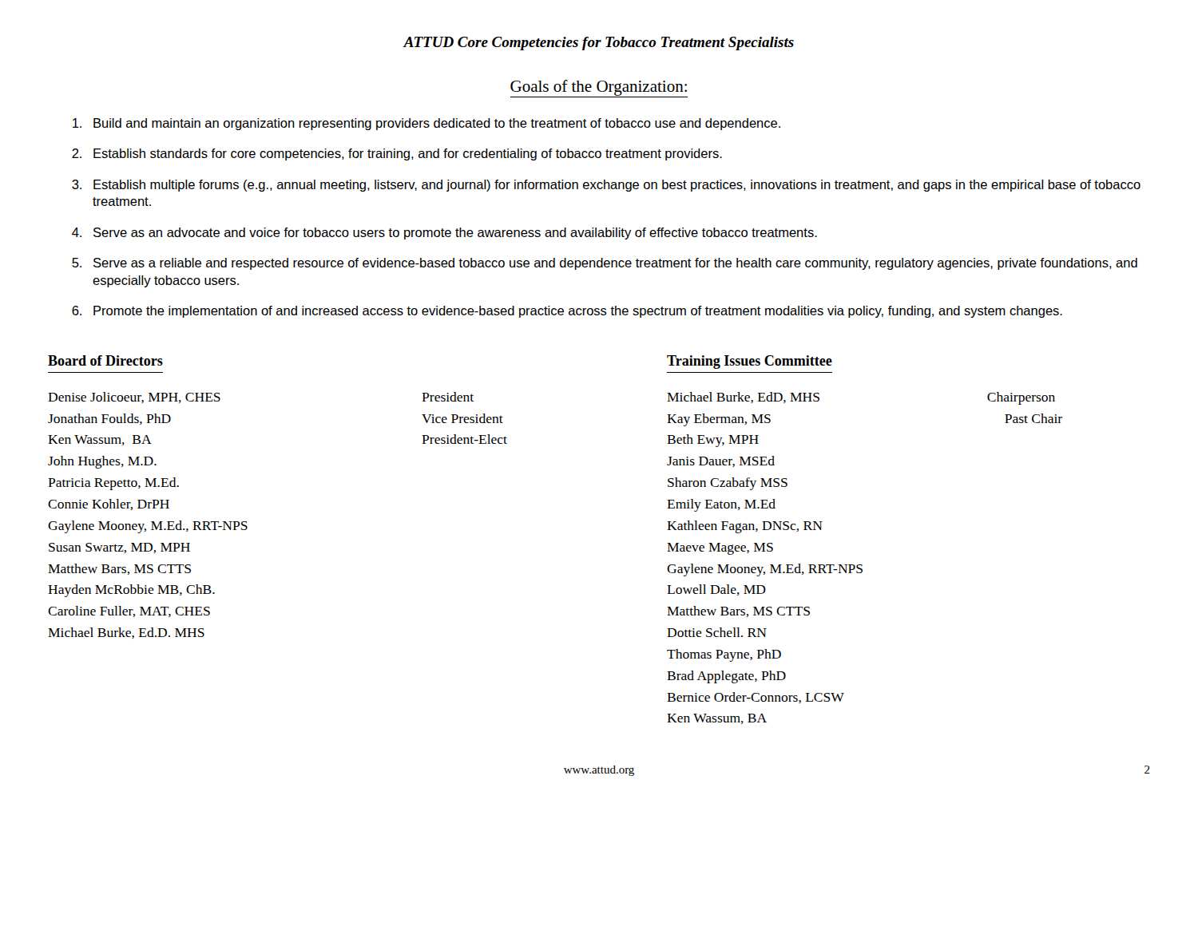ATTUD Core Competencies for Tobacco Treatment Specialists
Goals of the Organization:
Build and maintain an organization representing providers dedicated to the treatment of tobacco use and dependence.
Establish standards for core competencies, for training, and for credentialing of tobacco treatment providers.
Establish multiple forums (e.g., annual meeting, listserv, and journal) for information exchange on best practices, innovations in treatment, and gaps in the empirical base of tobacco treatment.
Serve as an advocate and voice for tobacco users to promote the awareness and availability of effective tobacco treatments.
Serve as a reliable and respected resource of evidence-based tobacco use and dependence treatment for the health care community, regulatory agencies, private foundations, and especially tobacco users.
Promote the implementation of and increased access to evidence-based practice across the spectrum of treatment modalities via policy, funding, and system changes.
Board of Directors
| Denise Jolicoeur, MPH, CHES | President |
| Jonathan Foulds, PhD | Vice President |
| Ken Wassum, BA | President-Elect |
| John Hughes, M.D. |
| Patricia Repetto, M.Ed. |
| Connie Kohler, DrPH |
| Gaylene Mooney, M.Ed., RRT-NPS |
| Susan Swartz, MD, MPH |
| Matthew Bars, MS CTTS |
| Hayden McRobbie MB, ChB. |
| Caroline Fuller, MAT, CHES |
| Michael Burke, Ed.D. MHS |
Training Issues Committee
| Michael Burke, EdD, MHS | Chairperson |
| Kay Eberman, MS | Past Chair |
| Beth Ewy, MPH |
| Janis Dauer, MSEd |
| Sharon Czabafy MSS |
| Emily Eaton, M.Ed |
| Kathleen Fagan, DNSc, RN |
| Maeve Magee, MS |
| Gaylene Mooney, M.Ed, RRT-NPS |
| Lowell Dale, MD |
| Matthew Bars, MS CTTS |
| Dottie Schell. RN |
| Thomas Payne, PhD |
| Brad Applegate, PhD |
| Bernice Order-Connors, LCSW |
| Ken Wassum, BA |
www.attud.org
2